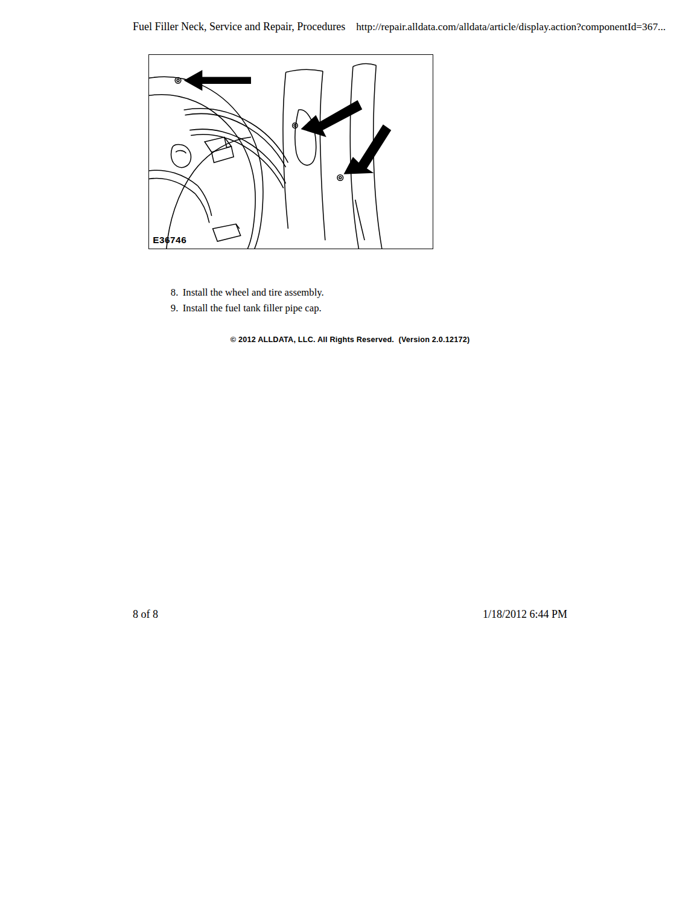Fuel Filler Neck, Service and Repair, Procedures http://repair.alldata.com/alldata/article/display.action?componentId=367...
E36746
8. Install the wheel and tire assembly.
9. Install the fuel tank filler pipe cap.
© 2012 ALLDATA, LLC. All Rights Reserved. (Version 2.0.12172)
8 of 8 1/18/2012 6:44 PM